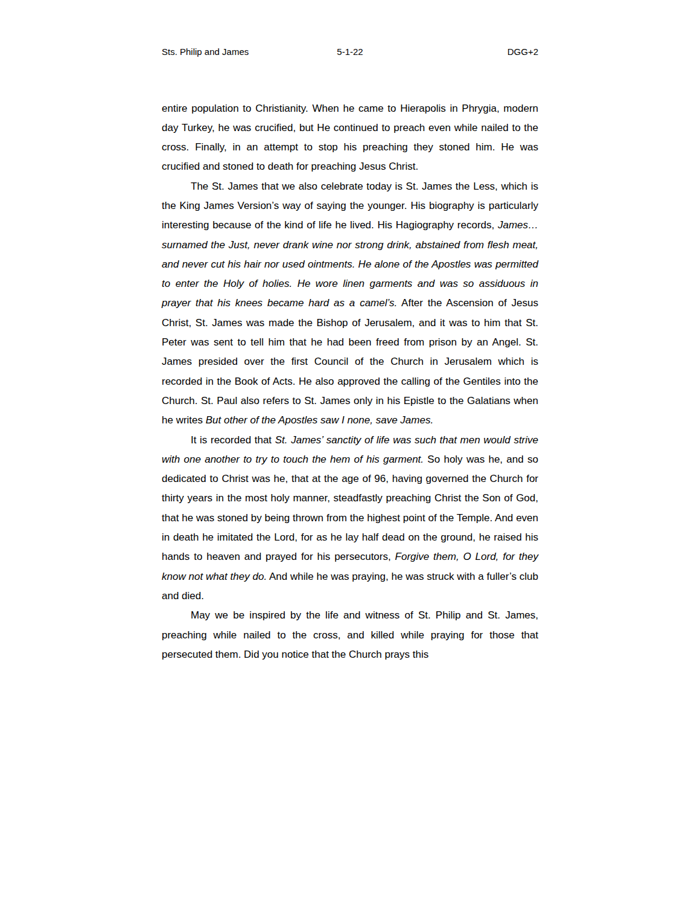Sts. Philip and James
5-1-22
DGG+2
entire population to Christianity. When he came to Hierapolis in Phrygia, modern day Turkey, he was crucified, but He continued to preach even while nailed to the cross. Finally, in an attempt to stop his preaching they stoned him. He was crucified and stoned to death for preaching Jesus Christ.
The St. James that we also celebrate today is St. James the Less, which is the King James Version’s way of saying the younger. His biography is particularly interesting because of the kind of life he lived. His Hagiography records, James…surnamed the Just, never drank wine nor strong drink, abstained from flesh meat, and never cut his hair nor used ointments. He alone of the Apostles was permitted to enter the Holy of holies. He wore linen garments and was so assiduous in prayer that his knees became hard as a camel’s. After the Ascension of Jesus Christ, St. James was made the Bishop of Jerusalem, and it was to him that St. Peter was sent to tell him that he had been freed from prison by an Angel. St. James presided over the first Council of the Church in Jerusalem which is recorded in the Book of Acts. He also approved the calling of the Gentiles into the Church. St. Paul also refers to St. James only in his Epistle to the Galatians when he writes But other of the Apostles saw I none, save James.
It is recorded that St. James’ sanctity of life was such that men would strive with one another to try to touch the hem of his garment. So holy was he, and so dedicated to Christ was he, that at the age of 96, having governed the Church for thirty years in the most holy manner, steadfastly preaching Christ the Son of God, that he was stoned by being thrown from the highest point of the Temple. And even in death he imitated the Lord, for as he lay half dead on the ground, he raised his hands to heaven and prayed for his persecutors, Forgive them, O Lord, for they know not what they do. And while he was praying, he was struck with a fuller’s club and died.
May we be inspired by the life and witness of St. Philip and St. James, preaching while nailed to the cross, and killed while praying for those that persecuted them. Did you notice that the Church prays this